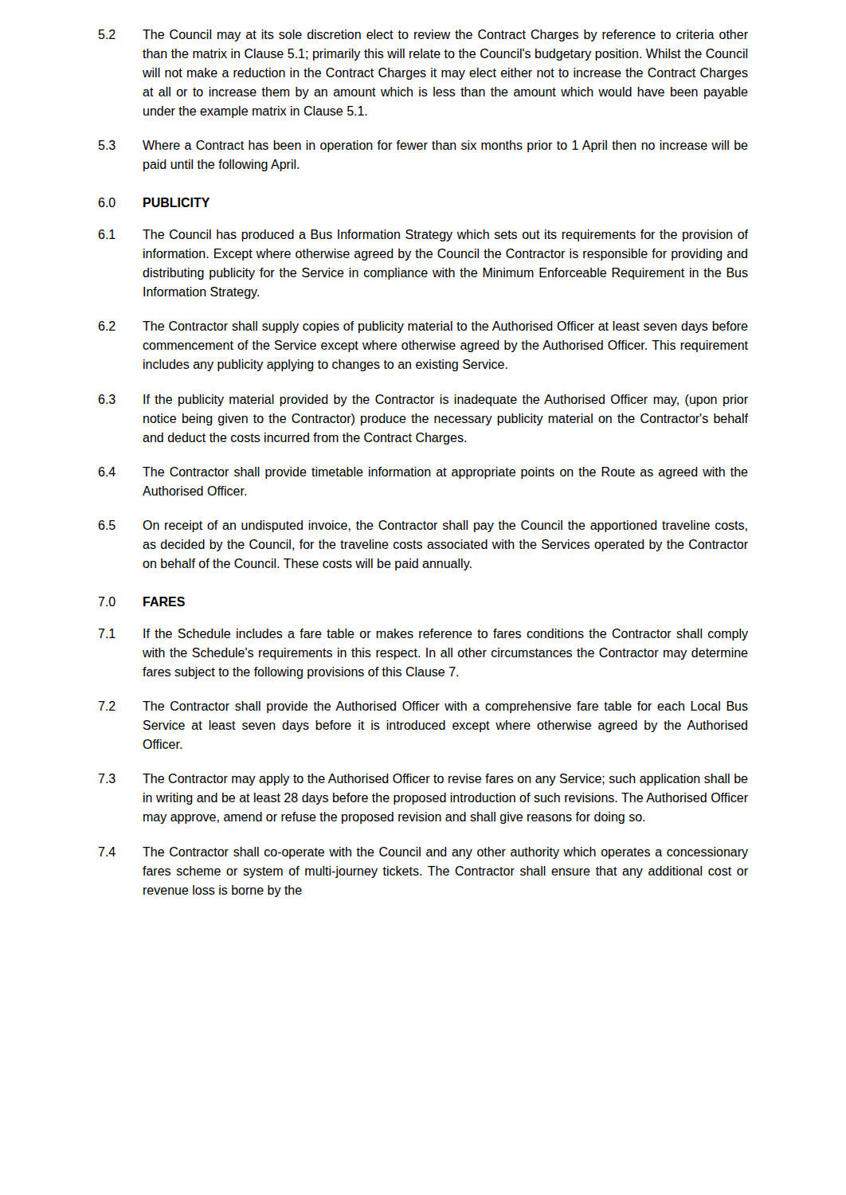5.2
The Council may at its sole discretion elect to review the Contract Charges by reference to criteria other than the matrix in Clause 5.1; primarily this will relate to the Council's budgetary position. Whilst the Council will not make a reduction in the Contract Charges it may elect either not to increase the Contract Charges at all or to increase them by an amount which is less than the amount which would have been payable under the example matrix in Clause 5.1.
5.3
Where a Contract has been in operation for fewer than six months prior to 1 April then no increase will be paid until the following April.
6.0 PUBLICITY
6.1
The Council has produced a Bus Information Strategy which sets out its requirements for the provision of information. Except where otherwise agreed by the Council the Contractor is responsible for providing and distributing publicity for the Service in compliance with the Minimum Enforceable Requirement in the Bus Information Strategy.
6.2
The Contractor shall supply copies of publicity material to the Authorised Officer at least seven days before commencement of the Service except where otherwise agreed by the Authorised Officer. This requirement includes any publicity applying to changes to an existing Service.
6.3
If the publicity material provided by the Contractor is inadequate the Authorised Officer may, (upon prior notice being given to the Contractor) produce the necessary publicity material on the Contractor's behalf and deduct the costs incurred from the Contract Charges.
6.4
The Contractor shall provide timetable information at appropriate points on the Route as agreed with the Authorised Officer.
6.5
On receipt of an undisputed invoice, the Contractor shall pay the Council the apportioned traveline costs, as decided by the Council, for the traveline costs associated with the Services operated by the Contractor on behalf of the Council. These costs will be paid annually.
7.0 FARES
7.1
If the Schedule includes a fare table or makes reference to fares conditions the Contractor shall comply with the Schedule's requirements in this respect. In all other circumstances the Contractor may determine fares subject to the following provisions of this Clause 7.
7.2
The Contractor shall provide the Authorised Officer with a comprehensive fare table for each Local Bus Service at least seven days before it is introduced except where otherwise agreed by the Authorised Officer.
7.3
The Contractor may apply to the Authorised Officer to revise fares on any Service; such application shall be in writing and be at least 28 days before the proposed introduction of such revisions. The Authorised Officer may approve, amend or refuse the proposed revision and shall give reasons for doing so.
7.4
The Contractor shall co-operate with the Council and any other authority which operates a concessionary fares scheme or system of multi-journey tickets. The Contractor shall ensure that any additional cost or revenue loss is borne by the